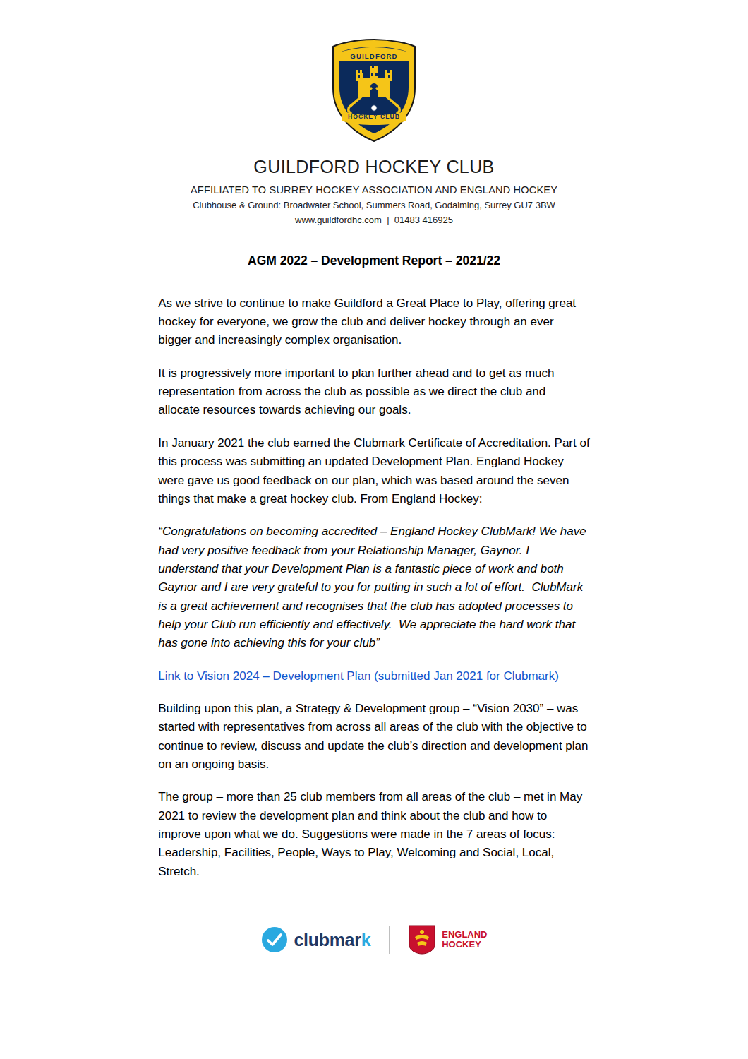GUILDFORD HOCKEY CLUB
GUILDFORD HOCKEY CLUB
AFFILIATED TO SURREY HOCKEY ASSOCIATION AND ENGLAND HOCKEY
Clubhouse & Ground: Broadwater School, Summers Road, Godalming, Surrey GU7 3BW
www.guildfordhc.com | 01483 416925
AGM 2022 – Development Report – 2021/22
As we strive to continue to make Guildford a Great Place to Play, offering great hockey for everyone, we grow the club and deliver hockey through an ever bigger and increasingly complex organisation.
It is progressively more important to plan further ahead and to get as much representation from across the club as possible as we direct the club and allocate resources towards achieving our goals.
In January 2021 the club earned the Clubmark Certificate of Accreditation. Part of this process was submitting an updated Development Plan. England Hockey were gave us good feedback on our plan, which was based around the seven things that make a great hockey club. From England Hockey:
“Congratulations on becoming accredited – England Hockey ClubMark! We have had very positive feedback from your Relationship Manager, Gaynor. I understand that your Development Plan is a fantastic piece of work and both Gaynor and I are very grateful to you for putting in such a lot of effort. ClubMark is a great achievement and recognises that the club has adopted processes to help your Club run efficiently and effectively. We appreciate the hard work that has gone into achieving this for your club”
Link to Vision 2024 – Development Plan (submitted Jan 2021 for Clubmark)
Building upon this plan, a Strategy & Development group – “Vision 2030” – was started with representatives from across all areas of the club with the objective to continue to review, discuss and update the club’s direction and development plan on an ongoing basis.
The group – more than 25 club members from all areas of the club – met in May 2021 to review the development plan and think about the club and how to improve upon what we do. Suggestions were made in the 7 areas of focus: Leadership, Facilities, People, Ways to Play, Welcoming and Social, Local, Stretch.
clubmark
England
Hockey